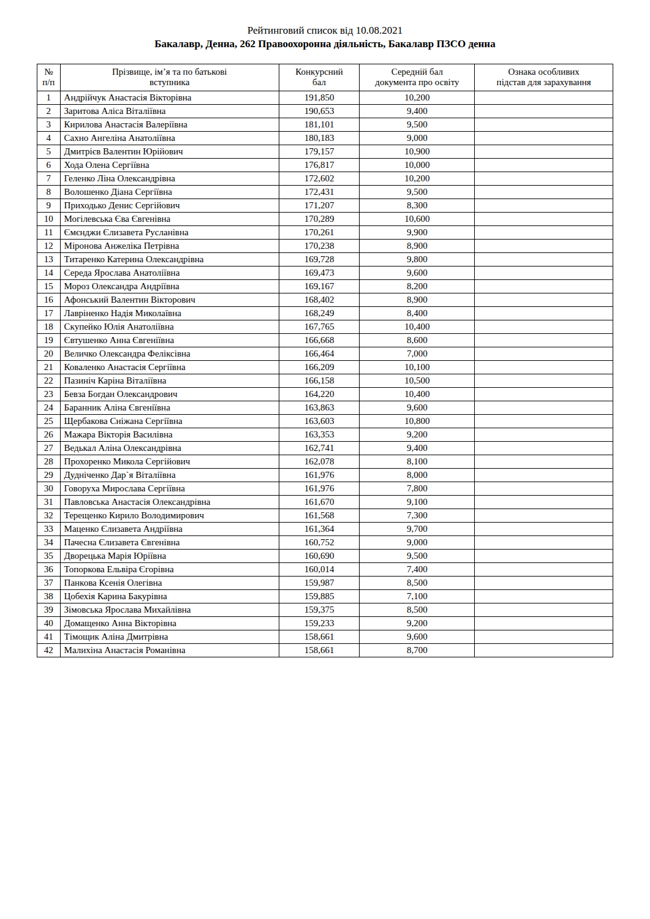Рейтинговий список від 10.08.2021
Бакалавр, Денна, 262 Правоохоронна діяльність, Бакалавр ПЗСО денна
| № п/п | Прізвище, ім’я та по батькові вступника | Конкурсний бал | Середній бал документа про освіту | Ознака особливих підстав для зарахування |
| --- | --- | --- | --- | --- |
| 1 | Андрійчук Анастасія Вікторівна | 191,850 | 10,200 | |
| 2 | Заритова Аліса Віталіївна | 190,653 | 9,400 | |
| 3 | Кирилова Анастасія Валеріївна | 181,101 | 9,500 | |
| 4 | Сахно Ангеліна Анатоліївна | 180,183 | 9,000 | |
| 5 | Дмитрієв Валентин Юрійович | 179,157 | 10,900 | |
| 6 | Хода Олена Сергіївна | 176,817 | 10,000 | |
| 7 | Геленко Ліна Олександрівна | 172,602 | 10,200 | |
| 8 | Волошенко Діана Сергіївна | 172,431 | 9,500 | |
| 9 | Приходько Денис Сергійович | 171,207 | 8,300 | |
| 10 | Могілевська Єва Євгенівна | 170,289 | 10,600 | |
| 11 | Ємєнджи Єлизавета Русланівна | 170,261 | 9,900 | |
| 12 | Міронова Анжеліка Петрівна | 170,238 | 8,900 | |
| 13 | Титаренко Катерина Олександрівна | 169,728 | 9,800 | |
| 14 | Середа Ярослава Анатоліївна | 169,473 | 9,600 | |
| 15 | Мороз Олександра Андріївна | 169,167 | 8,200 | |
| 16 | Афонський Валентин Вікторович | 168,402 | 8,900 | |
| 17 | Лавріненко Надія Миколаївна | 168,249 | 8,400 | |
| 18 | Скупейко Юлія Анатоліївна | 167,765 | 10,400 | |
| 19 | Євтушенко Анна Євгеніївна | 166,668 | 8,600 | |
| 20 | Величко Олександра Феліксівна | 166,464 | 7,000 | |
| 21 | Коваленко Анастасія Сергіївна | 166,209 | 10,100 | |
| 22 | Пазиніч Каріна Віталіївна | 166,158 | 10,500 | |
| 23 | Бевза Богдан Олександрович | 164,220 | 10,400 | |
| 24 | Баранник Аліна Євгеніївна | 163,863 | 9,600 | |
| 25 | Щербакова Сніжана Сергіївна | 163,603 | 10,800 | |
| 26 | Мажара Вікторія Василівна | 163,353 | 9,200 | |
| 27 | Ведькал Аліна Олександрівна | 162,741 | 9,400 | |
| 28 | Прохоренко Микола Сергійович | 162,078 | 8,100 | |
| 29 | Дудніченко Дар`я Віталіївна | 161,976 | 8,000 | |
| 30 | Говоруха Мирослава Сергіївна | 161,976 | 7,800 | |
| 31 | Павловська Анастасія Олександрівна | 161,670 | 9,100 | |
| 32 | Терещенко Кирило Володимирович | 161,568 | 7,300 | |
| 33 | Маценко Єлизавета Андріївна | 161,364 | 9,700 | |
| 34 | Пачесна Єлизавета Євгенівна | 160,752 | 9,000 | |
| 35 | Дворецька Марія Юріївна | 160,690 | 9,500 | |
| 36 | Топоркова Ельвіра Єгорівна | 160,014 | 7,400 | |
| 37 | Панкова Ксенія Олегівна | 159,987 | 8,500 | |
| 38 | Цобехія Карина Бакурівна | 159,885 | 7,100 | |
| 39 | Зімовська Ярослава Михайлівна | 159,375 | 8,500 | |
| 40 | Домащенко Анна Вікторівна | 159,233 | 9,200 | |
| 41 | Тімощик Аліна Дмитрівна | 158,661 | 9,600 | |
| 42 | Малихіна Анастасія Романівна | 158,661 | 8,700 | |